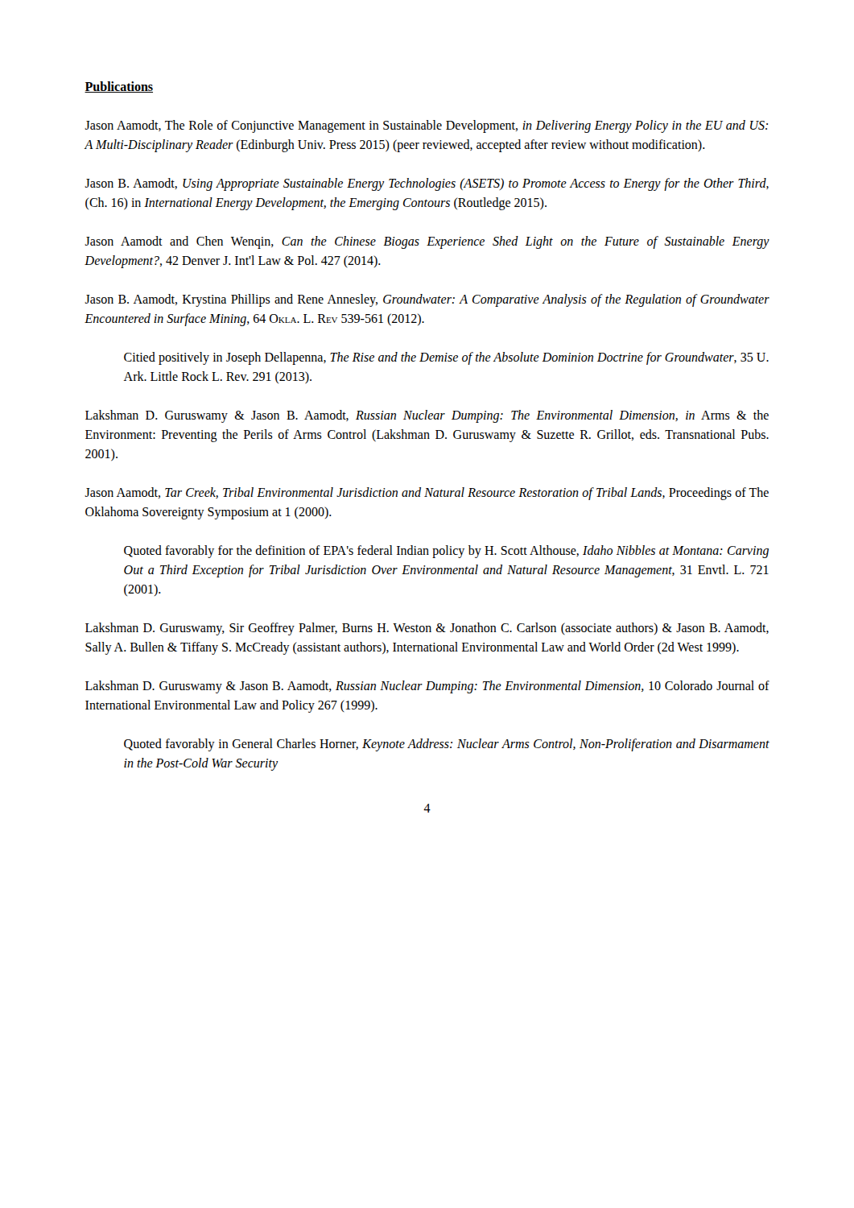Publications
Jason Aamodt, The Role of Conjunctive Management in Sustainable Development, in Delivering Energy Policy in the EU and US: A Multi-Disciplinary Reader (Edinburgh Univ. Press 2015) (peer reviewed, accepted after review without modification).
Jason B. Aamodt, Using Appropriate Sustainable Energy Technologies (ASETS) to Promote Access to Energy for the Other Third, (Ch. 16) in International Energy Development, the Emerging Contours (Routledge 2015).
Jason Aamodt and Chen Wenqin, Can the Chinese Biogas Experience Shed Light on the Future of Sustainable Energy Development?, 42 Denver J. Int'l Law & Pol. 427 (2014).
Jason B. Aamodt, Krystina Phillips and Rene Annesley, Groundwater: A Comparative Analysis of the Regulation of Groundwater Encountered in Surface Mining, 64 Okla. L. Rev 539-561 (2012).
Citied positively in Joseph Dellapenna, The Rise and the Demise of the Absolute Dominion Doctrine for Groundwater, 35 U. Ark. Little Rock L. Rev. 291 (2013).
Lakshman D. Guruswamy & Jason B. Aamodt, Russian Nuclear Dumping: The Environmental Dimension, in Arms & the Environment: Preventing the Perils of Arms Control (Lakshman D. Guruswamy & Suzette R. Grillot, eds. Transnational Pubs. 2001).
Jason Aamodt, Tar Creek, Tribal Environmental Jurisdiction and Natural Resource Restoration of Tribal Lands, Proceedings of The Oklahoma Sovereignty Symposium at 1 (2000).
Quoted favorably for the definition of EPA's federal Indian policy by H. Scott Althouse, Idaho Nibbles at Montana: Carving Out a Third Exception for Tribal Jurisdiction Over Environmental and Natural Resource Management, 31 Envtl. L. 721 (2001).
Lakshman D. Guruswamy, Sir Geoffrey Palmer, Burns H. Weston & Jonathon C. Carlson (associate authors) & Jason B. Aamodt, Sally A. Bullen & Tiffany S. McCready (assistant authors), International Environmental Law and World Order (2d West 1999).
Lakshman D. Guruswamy & Jason B. Aamodt, Russian Nuclear Dumping: The Environmental Dimension, 10 Colorado Journal of International Environmental Law and Policy 267 (1999).
Quoted favorably in General Charles Horner, Keynote Address: Nuclear Arms Control, Non-Proliferation and Disarmament in the Post-Cold War Security
4